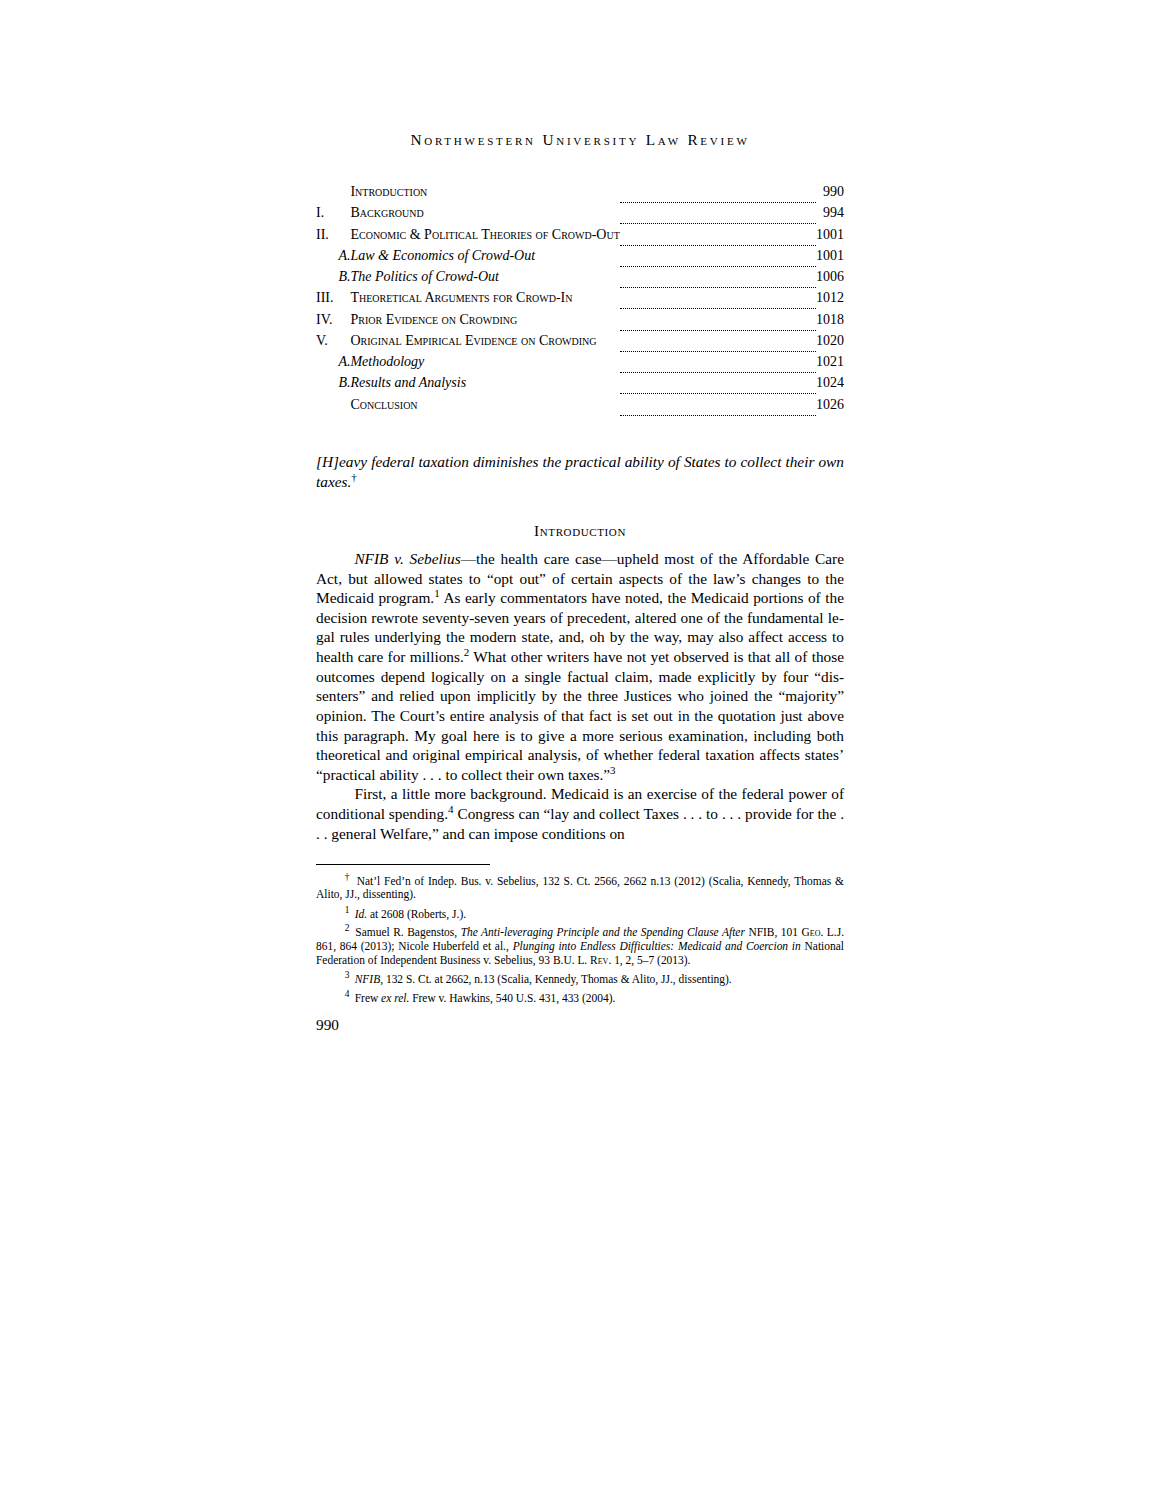Northwestern University Law Review
| | Introduction | | 990 |
| I. | Background | | 994 |
| II. | Economic & Political Theories of Crowd-Out | | 1001 |
| A. | Law & Economics of Crowd-Out | | 1001 |
| B. | The Politics of Crowd-Out | | 1006 |
| III. | Theoretical Arguments for Crowd-In | | 1012 |
| IV. | Prior Evidence on Crowding | | 1018 |
| V. | Original Empirical Evidence on Crowding | | 1020 |
| A. | Methodology | | 1021 |
| B. | Results and Analysis | | 1024 |
| | Conclusion | | 1026 |
[H]eavy federal taxation diminishes the practical ability of States to collect their own taxes.†
Introduction
NFIB v. Sebelius—the health care case—upheld most of the Affordable Care Act, but allowed states to “opt out” of certain aspects of the law’s changes to the Medicaid program.1 As early commentators have noted, the Medicaid portions of the decision rewrote seventy-seven years of precedent, altered one of the fundamental legal rules underlying the modern state, and, oh by the way, may also affect access to health care for millions.2 What other writers have not yet observed is that all of those outcomes depend logically on a single factual claim, made explicitly by four “dissenters” and relied upon implicitly by the three Justices who joined the “majority” opinion. The Court’s entire analysis of that fact is set out in the quotation just above this paragraph. My goal here is to give a more serious examination, including both theoretical and original empirical analysis, of whether federal taxation affects states’ “practical ability . . . to collect their own taxes.”3
First, a little more background. Medicaid is an exercise of the federal power of conditional spending.4 Congress can “lay and collect Taxes . . . to . . . provide for the . . . general Welfare,” and can impose conditions on
† Nat’l Fed’n of Indep. Bus. v. Sebelius, 132 S. Ct. 2566, 2662 n.13 (2012) (Scalia, Kennedy, Thomas & Alito, JJ., dissenting).
1 Id. at 2608 (Roberts, J.).
2 Samuel R. Bagenstos, The Anti-leveraging Principle and the Spending Clause After NFIB, 101 Geo. L.J. 861, 864 (2013); Nicole Huberfeld et al., Plunging into Endless Difficulties: Medicaid and Coercion in National Federation of Independent Business v. Sebelius, 93 B.U. L. Rev. 1, 2, 5–7 (2013).
3 NFIB, 132 S. Ct. at 2662, n.13 (Scalia, Kennedy, Thomas & Alito, JJ., dissenting).
4 Frew ex rel. Frew v. Hawkins, 540 U.S. 431, 433 (2004).
990